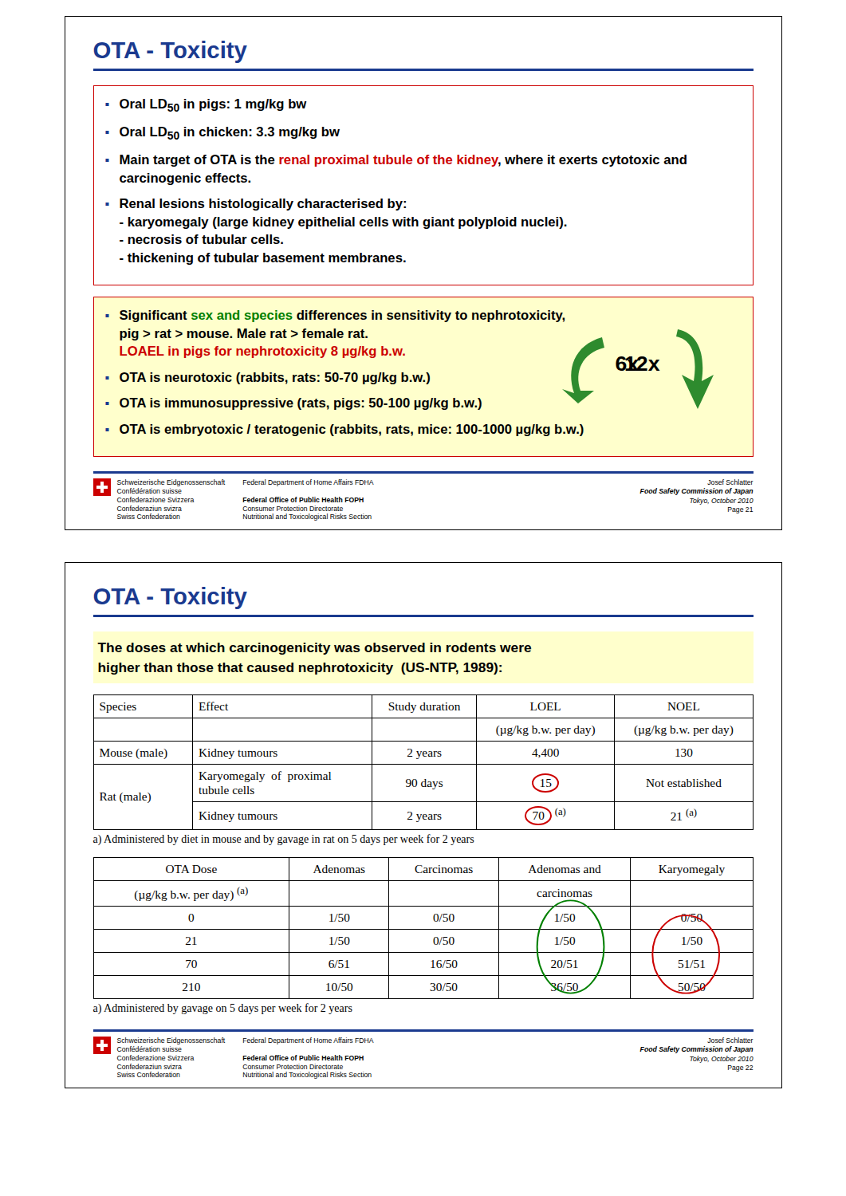OTA - Toxicity
Oral LD50 in pigs: 1 mg/kg bw
Oral LD50 in chicken: 3.3 mg/kg bw
Main target of OTA is the renal proximal tubule of the kidney, where it exerts cytotoxic and carcinogenic effects.
Renal lesions histologically characterised by:
- karyomegaly (large kidney epithelial cells with giant polyploid nuclei).
- necrosis of tubular cells.
- thickening of tubular basement membranes.
Significant sex and species differences in sensitivity to nephrotoxicity,
pig > rat > mouse. Male rat > female rat.
LOAEL in pigs for nephrotoxicity 8 µg/kg b.w.
OTA is neurotoxic (rabbits, rats: 50-70 µg/kg b.w.) 6x 12x
OTA is immunosuppressive (rats, pigs: 50-100 µg/kg b.w.)
OTA is embryotoxic / teratogenic (rabbits, rats, mice: 100-1000 µg/kg b.w.)
Schweizerische Eidgenossenschaft
Confédération suisse
Confederazione Svizzera
Confederaziun svizra
Swiss Confederation
Federal Department of Home Affairs FDHA
Federal Office of Public Health FOPH
Consumer Protection Directorate
Nutritional and Toxicological Risks Section
Josef Schlatter
Food Safety Commission of Japan
Tokyo, October 2010
Page 21
OTA - Toxicity
The doses at which carcinogenicity was observed in rodents were
higher than those that caused nephrotoxicity (US-NTP, 1989):
| Species | Effect | Study duration | LOEL | NOEL |
| --- | --- | --- | --- | --- |
| | | | (µg/kg b.w. per day) | (µg/kg b.w. per day) |
| Mouse (male) | Kidney tumours | 2 years | 4,400 | 130 |
| Rat (male) | Karyomegaly of proximal tubule cells | 90 days | 15 | Not established |
| Kidney tumours | 2 years | 70 (a) | 21 (a) |
a) Administered by diet in mouse and by gavage in rat on 5 days per week for 2 years
| OTA Dose | Adenomas | Carcinomas | Adenomas and | Karyomegaly |
| --- | --- | --- | --- | --- |
| (µg/kg b.w. per day) (a) | | | carcinomas | |
| 0 | 1/50 | 0/50 | 1/50 | 0/50 |
| 21 | 1/50 | 0/50 | 1/50 | 1/50 |
| 70 | 6/51 | 16/50 | 20/51 | 51/51 |
| 210 | 10/50 | 30/50 | 36/50 | 50/50 |
a) Administered by gavage on 5 days per week for 2 years
Schweizerische Eidgenossenschaft
Confédération suisse
Confederazione Svizzera
Confederaziun svizra
Swiss Confederation
Federal Department of Home Affairs FDHA
Federal Office of Public Health FOPH
Consumer Protection Directorate
Nutritional and Toxicological Risks Section
Josef Schlatter
Food Safety Commission of Japan
Tokyo, October 2010
Page 22